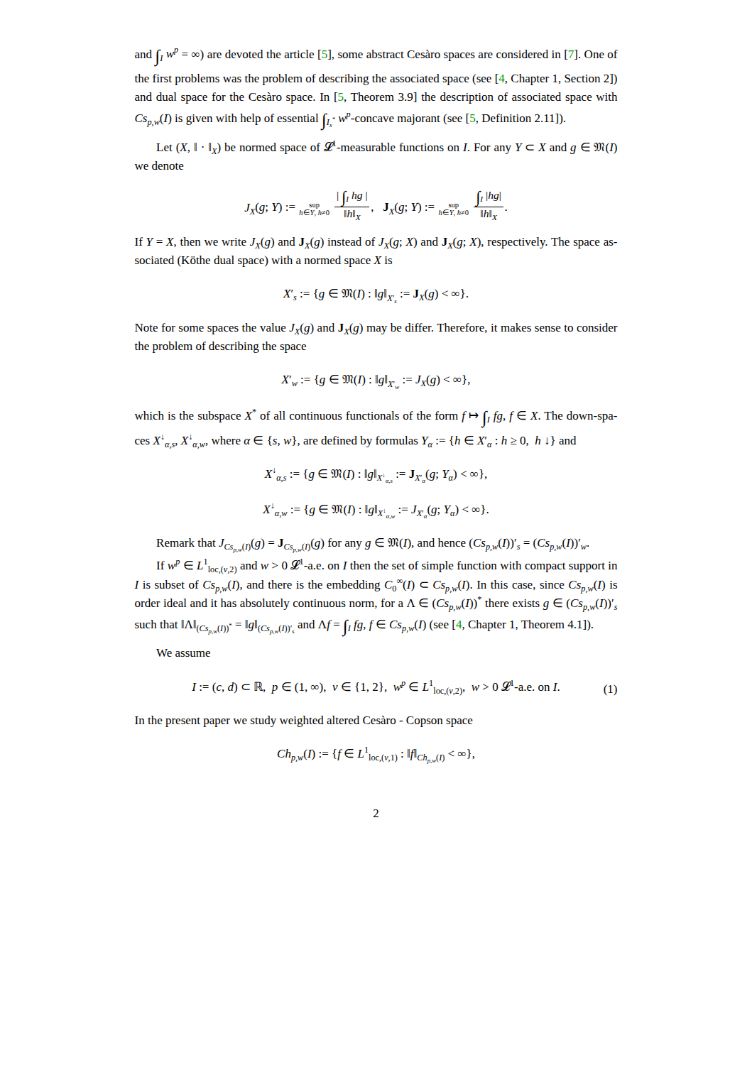and ∫I wp = ∞) are devoted the article [5], some abstract Cesàro spaces are considered in [7]. One of the first problems was the problem of describing the associated space (see [4, Chapter 1, Section 2]) and dual space for the Cesàro space. In [5, Theorem 3.9] the description of associated space with Csp,w(I) is given with help of essential ∫Ix* wp-concave majorant (see [5, Definition 2.11]).
Let (X, ‖ · ‖X) be normed space of 𝓛1-measurable functions on I. For any Y ⊂ X and g ∈ 𝔐(I) we denote
JX(g; Y) := sup h∈Y, h≠0 | ∫I hg |‖h‖X, JX(g; Y) := sup h∈Y, h≠0 ∫I |hg|‖h‖X.
If Y = X, then we write JX(g) and JX(g) instead of JX(g; X) and JX(g; X), respectively. The space associated (Köthe dual space) with a normed space X is
X′s := {g ∈ 𝔐(I) : ‖g‖X′s := JX(g) < ∞}.
Note for some spaces the value JX(g) and JX(g) may be differ. Therefore, it makes sense to consider the problem of describing the space
X′w := {g ∈ 𝔐(I) : ‖g‖X′w := JX(g) < ∞},
which is the subspace X* of all continuous functionals of the form f ↦ ∫I fg, f ∈ X. The down-spaces X↓α,s, X↓α,w, where α ∈ {s, w}, are defined by formulas Yα := {h ∈ X′α : h ≥ 0, h ↓} and
X↓α,s := {g ∈ 𝔐(I) : ‖g‖X↓α,s := JX′α(g; Yα) < ∞},
X↓α,w := {g ∈ 𝔐(I) : ‖g‖X↓α,w := JX′α(g; Yα) < ∞}.
Remark that JCsp,w(I)(g) = JCsp,w(I)(g) for any g ∈ 𝔐(I), and hence (Csp,w(I))′s = (Csp,w(I))′w.
If wp ∈ L1loc,(ν,2) and w > 0 𝓛1-a.e. on I then the set of simple function with compact support in I is subset of Csp,w(I), and there is the embedding C0∞(I) ⊂ Csp,w(I). In this case, since Csp,w(I) is order ideal and it has absolutely continuous norm, for a Λ ∈ (Csp,w(I))* there exists g ∈ (Csp,w(I))′s such that ‖Λ‖(Csp,w(I))* = ‖g‖(Csp,w(I))′s and Λf = ∫I fg, f ∈ Csp,w(I) (see [4, Chapter 1, Theorem 4.1]).
We assume
I := (c, d) ⊂ ℝ, p ∈ (1, ∞), ν ∈ {1, 2}, wp ∈ L1loc,(ν,2), w > 0 𝓛1-a.e. on I. (1)
In the present paper we study weighted altered Cesàro - Copson space
Chp,w(I) := {f ∈ L1loc,(ν,1) : ‖f‖Chp,w(I) < ∞},
2